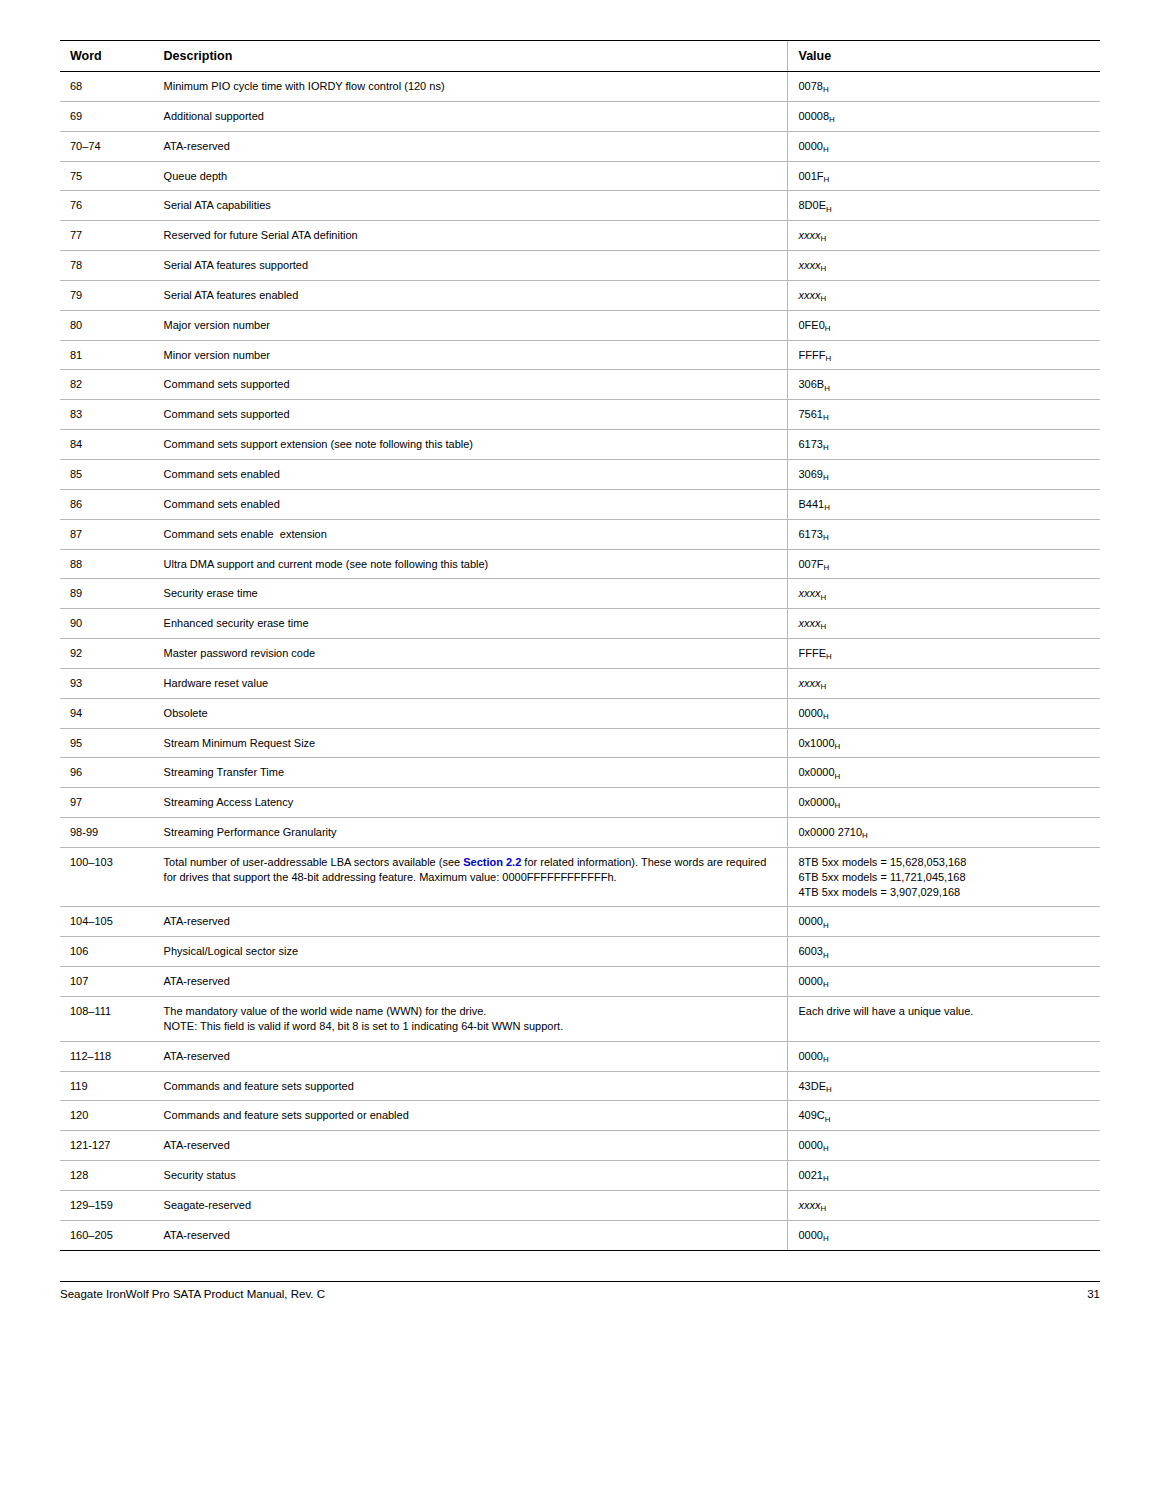| Word | Description | Value |
| --- | --- | --- |
| 68 | Minimum PIO cycle time with IORDY flow control (120 ns) | 0078 H |
| 69 | Additional supported | 00008 H |
| 70–74 | ATA-reserved | 0000 H |
| 75 | Queue depth | 001F H |
| 76 | Serial ATA capabilities | 8D0E H |
| 77 | Reserved for future Serial ATA definition | xxxx H |
| 78 | Serial ATA features supported | xxxx H |
| 79 | Serial ATA features enabled | xxxx H |
| 80 | Major version number | 0FE0 H |
| 81 | Minor version number | FFFF H |
| 82 | Command sets supported | 306B H |
| 83 | Command sets supported | 7561 H |
| 84 | Command sets support extension (see note following this table) | 6173 H |
| 85 | Command sets enabled | 3069 H |
| 86 | Command sets enabled | B441 H |
| 87 | Command sets enable extension | 6173 H |
| 88 | Ultra DMA support and current mode (see note following this table) | 007F H |
| 89 | Security erase time | xxxx H |
| 90 | Enhanced security erase time | xxxx H |
| 92 | Master password revision code | FFFE H |
| 93 | Hardware reset value | xxxx H |
| 94 | Obsolete | 0000 H |
| 95 | Stream Minimum Request Size | 0x1000 H |
| 96 | Streaming Transfer Time | 0x0000 H |
| 97 | Streaming Access Latency | 0x0000 H |
| 98-99 | Streaming Performance Granularity | 0x0000 2710 H |
| 100–103 | Total number of user-addressable LBA sectors available (see Section 2.2 for related information). These words are required for drives that support the 48-bit addressing feature. Maximum value: 0000FFFFFFFFFFFFh. | 8TB 5xx models = 15,628,053,168 6TB 5xx models = 11,721,045,168 4TB 5xx models = 3,907,029,168 |
| 104–105 | ATA-reserved | 0000 H |
| 106 | Physical/Logical sector size | 6003 H |
| 107 | ATA-reserved | 0000 H |
| 108–111 | The mandatory value of the world wide name (WWN) for the drive. NOTE: This field is valid if word 84, bit 8 is set to 1 indicating 64-bit WWN support. | Each drive will have a unique value. |
| 112–118 | ATA-reserved | 0000 H |
| 119 | Commands and feature sets supported | 43DE H |
| 120 | Commands and feature sets supported or enabled | 409C H |
| 121-127 | ATA-reserved | 0000 H |
| 128 | Security status | 0021 H |
| 129–159 | Seagate-reserved | xxxx H |
| 160–205 | ATA-reserved | 0000 H |
Seagate IronWolf Pro SATA Product Manual, Rev. C 31